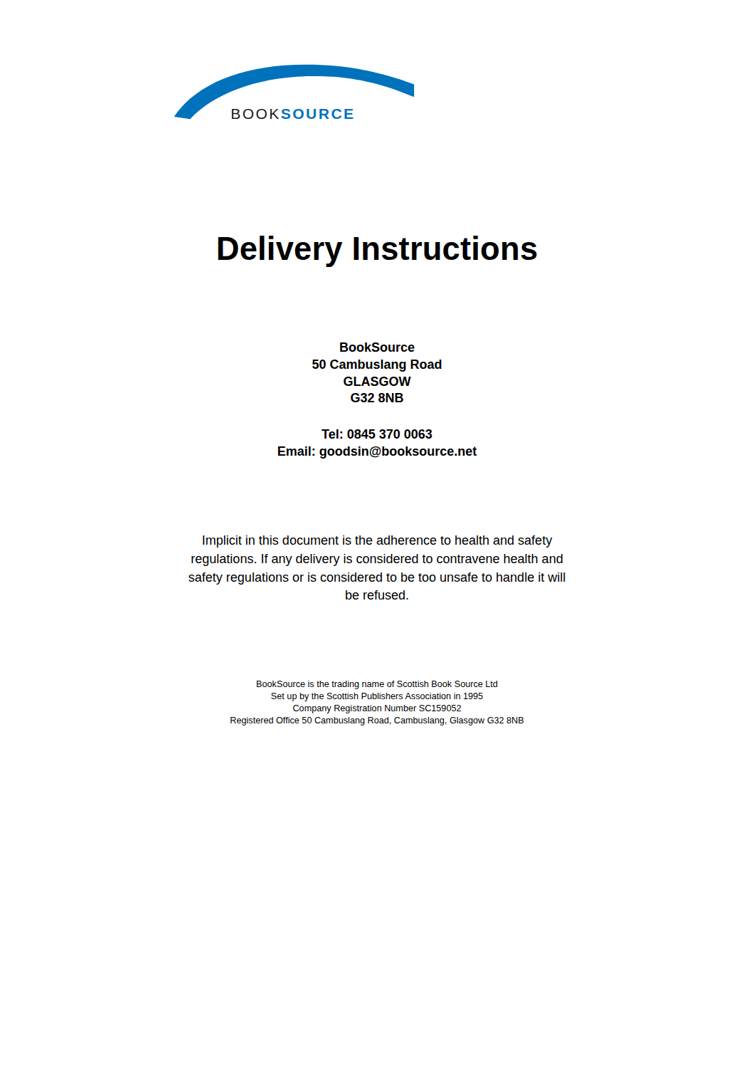BOOKSOURCE
Delivery Instructions
BookSource
50 Cambuslang Road
GLASGOW
G32 8NB
Tel: 0845 370 0063
Email: goodsin@booksource.net
Implicit in this document is the adherence to health and safety regulations. If any delivery is considered to contravene health and safety regulations or is considered to be too unsafe to handle it will be refused.
BookSource is the trading name of Scottish Book Source Ltd
Set up by the Scottish Publishers Association in 1995
Company Registration Number SC159052
Registered Office 50 Cambuslang Road, Cambuslang, Glasgow G32 8NB